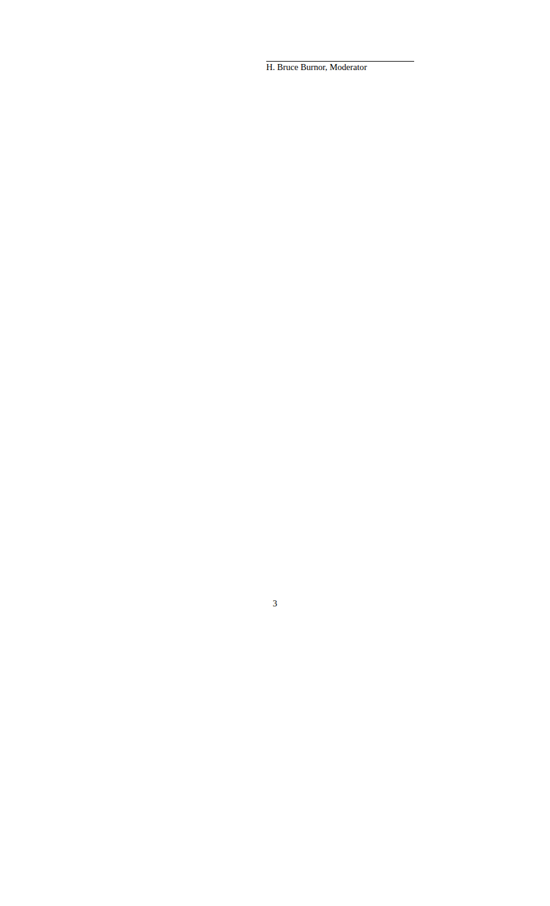H. Bruce Burnor, Moderator
3